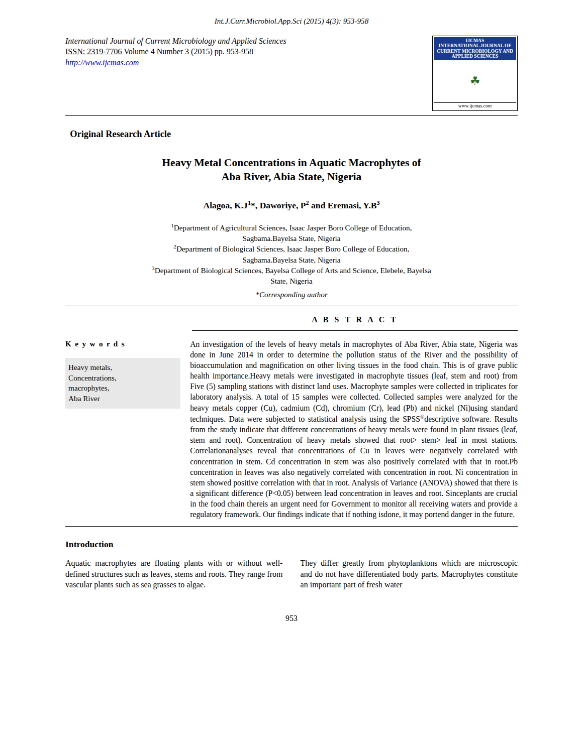Int.J.Curr.Microbiol.App.Sci (2015) 4(3): 953-958
International Journal of Current Microbiology and Applied Sciences
ISSN: 2319-7706 Volume 4 Number 3 (2015) pp. 953-958
http://www.ijcmas.com
IJCMAS
INTERNATIONAL JOURNAL OF
CURRENT MICROBIOLOGY AND
APPLIED SCIENCES
☘
www.ijcmas.com
Original Research Article
Heavy Metal Concentrations in Aquatic Macrophytes of
Aba River, Abia State, Nigeria
Alagoa, K.J1*, Daworiye, P2 and Eremasi, Y.B3
1Department of Agricultural Sciences, Isaac Jasper Boro College of Education,
Sagbama.Bayelsa State, Nigeria
2Department of Biological Sciences, Isaac Jasper Boro College of Education,
Sagbama.Bayelsa State, Nigeria
3Department of Biological Sciences, Bayelsa College of Arts and Science, Elebele, Bayelsa
State, Nigeria
*Corresponding author
A B S T R A C T
K e y w o r d s
Heavy metals,
Concentrations,
macrophytes,
Aba River
An investigation of the levels of heavy metals in macrophytes of Aba River, Abia state, Nigeria was done in June 2014 in order to determine the pollution status of the River and the possibility of bioaccumulation and magnification on other living tissues in the food chain. This is of grave public health importance.Heavy metals were investigated in macrophyte tissues (leaf, stem and root) from Five (5) sampling stations with distinct land uses. Macrophyte samples were collected in triplicates for laboratory analysis. A total of 15 samples were collected. Collected samples were analyzed for the heavy metals copper (Cu), cadmium (Cd), chromium (Cr), lead (Pb) and nickel (Ni)using standard techniques. Data were subjected to statistical analysis using the SPSS®descriptive software. Results from the study indicate that different concentrations of heavy metals were found in plant tissues (leaf, stem and root). Concentration of heavy metals showed that root> stem> leaf in most stations. Correlationanalyses reveal that concentrations of Cu in leaves were negatively correlated with concentration in stem. Cd concentration in stem was also positively correlated with that in root.Pb concentration in leaves was also negatively correlated with concentration in root. Ni concentration in stem showed positive correlation with that in root. Analysis of Variance (ANOVA) showed that there is a significant difference (P<0.05) between lead concentration in leaves and root. Sinceplants are crucial in the food chain thereis an urgent need for Government to monitor all receiving waters and provide a regulatory framework. Our findings indicate that if nothing isdone, it may portend danger in the future.
Introduction
Aquatic macrophytes are floating plants with or without well-defined structures such as leaves, stems and roots. They range from vascular plants such as sea grasses to algae.
They differ greatly from phytoplanktons which are microscopic and do not have differentiated body parts. Macrophytes constitute an important part of fresh water
953